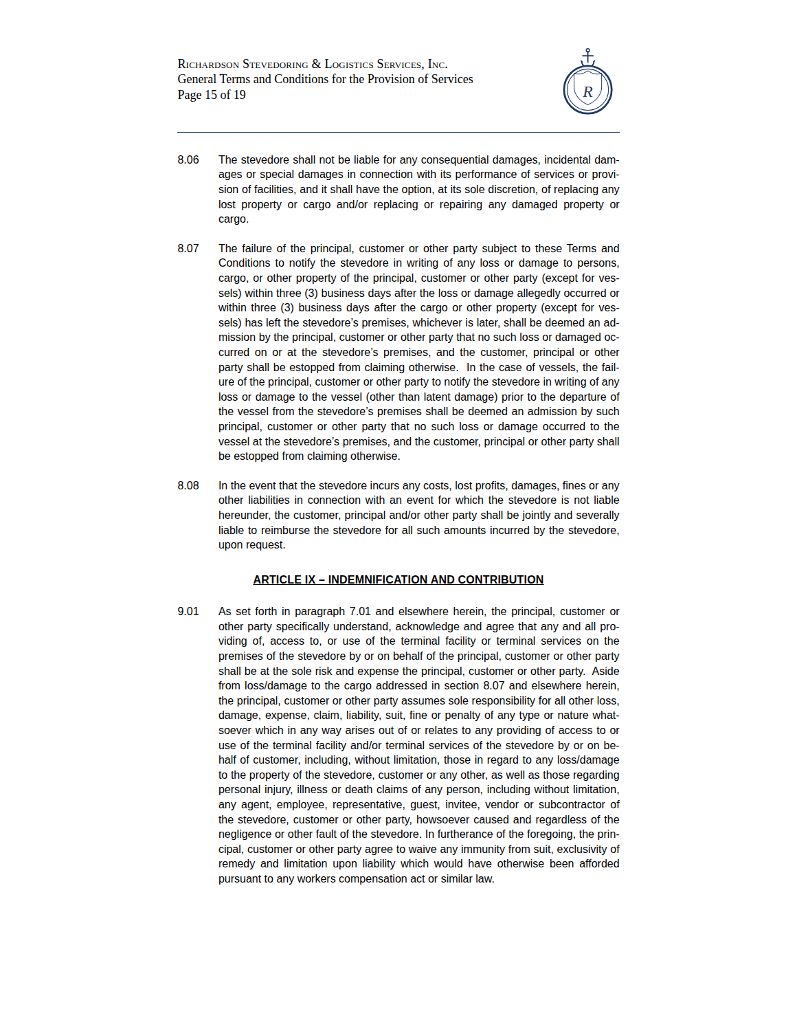Richardson Stevedoring & Logistics Services, Inc.
General Terms and Conditions for the Provision of Services
Page 15 of 19
R
8.06
The stevedore shall not be liable for any consequential damages, incidental damages or special damages in connection with its performance of services or provision of facilities, and it shall have the option, at its sole discretion, of replacing any lost property or cargo and/or replacing or repairing any damaged property or cargo.
8.07
The failure of the principal, customer or other party subject to these Terms and Conditions to notify the stevedore in writing of any loss or damage to persons, cargo, or other property of the principal, customer or other party (except for vessels) within three (3) business days after the loss or damage allegedly occurred or within three (3) business days after the cargo or other property (except for vessels) has left the stevedore’s premises, whichever is later, shall be deemed an admission by the principal, customer or other party that no such loss or damaged occurred on or at the stevedore’s premises, and the customer, principal or other party shall be estopped from claiming otherwise. In the case of vessels, the failure of the principal, customer or other party to notify the stevedore in writing of any loss or damage to the vessel (other than latent damage) prior to the departure of the vessel from the stevedore’s premises shall be deemed an admission by such principal, customer or other party that no such loss or damage occurred to the vessel at the stevedore’s premises, and the customer, principal or other party shall be estopped from claiming otherwise.
8.08
In the event that the stevedore incurs any costs, lost profits, damages, fines or any other liabilities in connection with an event for which the stevedore is not liable hereunder, the customer, principal and/or other party shall be jointly and severally liable to reimburse the stevedore for all such amounts incurred by the stevedore, upon request.
ARTICLE IX – INDEMNIFICATION AND CONTRIBUTION
9.01
As set forth in paragraph 7.01 and elsewhere herein, the principal, customer or other party specifically understand, acknowledge and agree that any and all providing of, access to, or use of the terminal facility or terminal services on the premises of the stevedore by or on behalf of the principal, customer or other party shall be at the sole risk and expense the principal, customer or other party. Aside from loss/damage to the cargo addressed in section 8.07 and elsewhere herein, the principal, customer or other party assumes sole responsibility for all other loss, damage, expense, claim, liability, suit, fine or penalty of any type or nature whatsoever which in any way arises out of or relates to any providing of access to or use of the terminal facility and/or terminal services of the stevedore by or on behalf of customer, including, without limitation, those in regard to any loss/damage to the property of the stevedore, customer or any other, as well as those regarding personal injury, illness or death claims of any person, including without limitation, any agent, employee, representative, guest, invitee, vendor or subcontractor of the stevedore, customer or other party, howsoever caused and regardless of the negligence or other fault of the stevedore. In furtherance of the foregoing, the principal, customer or other party agree to waive any immunity from suit, exclusivity of remedy and limitation upon liability which would have otherwise been afforded pursuant to any workers compensation act or similar law.